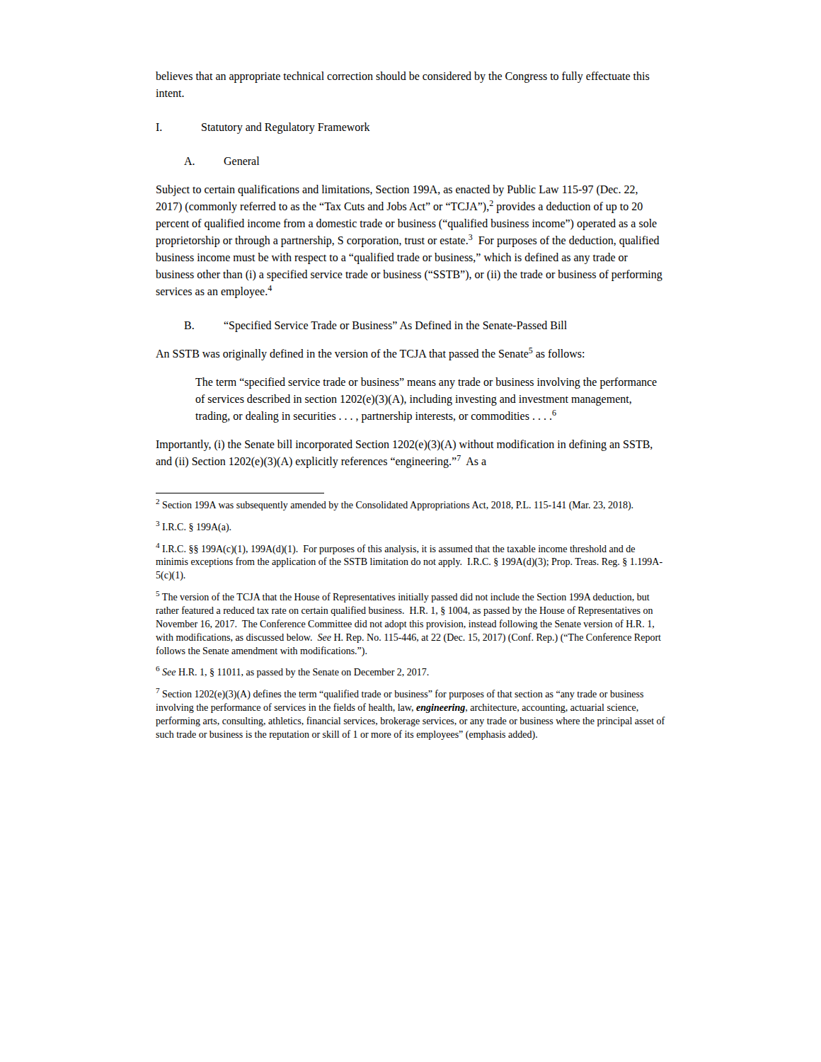believes that an appropriate technical correction should be considered by the Congress to fully effectuate this intent.
I. Statutory and Regulatory Framework
A. General
Subject to certain qualifications and limitations, Section 199A, as enacted by Public Law 115-97 (Dec. 22, 2017) (commonly referred to as the “Tax Cuts and Jobs Act” or “TCJA”),2 provides a deduction of up to 20 percent of qualified income from a domestic trade or business (“qualified business income”) operated as a sole proprietorship or through a partnership, S corporation, trust or estate.3 For purposes of the deduction, qualified business income must be with respect to a “qualified trade or business,” which is defined as any trade or business other than (i) a specified service trade or business (“SSTB”), or (ii) the trade or business of performing services as an employee.4
B.“Specified Service Trade or Business” As Defined in the Senate-Passed Bill
An SSTB was originally defined in the version of the TCJA that passed the Senate5 as follows:
The term “specified service trade or business” means any trade or business involving the performance of services described in section 1202(e)(3)(A), including investing and investment management, trading, or dealing in securities . . . , partnership interests, or commodities . . . .6
Importantly, (i) the Senate bill incorporated Section 1202(e)(3)(A) without modification in defining an SSTB, and (ii) Section 1202(e)(3)(A) explicitly references “engineering.”7 As a
2 Section 199A was subsequently amended by the Consolidated Appropriations Act, 2018, P.L. 115-141 (Mar. 23, 2018).
3 I.R.C. § 199A(a).
4 I.R.C. §§ 199A(c)(1), 199A(d)(1). For purposes of this analysis, it is assumed that the taxable income threshold and de minimis exceptions from the application of the SSTB limitation do not apply. I.R.C. § 199A(d)(3); Prop. Treas. Reg. § 1.199A-5(c)(1).
5 The version of the TCJA that the House of Representatives initially passed did not include the Section 199A deduction, but rather featured a reduced tax rate on certain qualified business. H.R. 1, § 1004, as passed by the House of Representatives on November 16, 2017. The Conference Committee did not adopt this provision, instead following the Senate version of H.R. 1, with modifications, as discussed below. See H. Rep. No. 115-446, at 22 (Dec. 15, 2017) (Conf. Rep.) (“The Conference Report follows the Senate amendment with modifications.”).
6 See H.R. 1, § 11011, as passed by the Senate on December 2, 2017.
7 Section 1202(e)(3)(A) defines the term “qualified trade or business” for purposes of that section as “any trade or business involving the performance of services in the fields of health, law, engineering, architecture, accounting, actuarial science, performing arts, consulting, athletics, financial services, brokerage services, or any trade or business where the principal asset of such trade or business is the reputation or skill of 1 or more of its employees” (emphasis added).